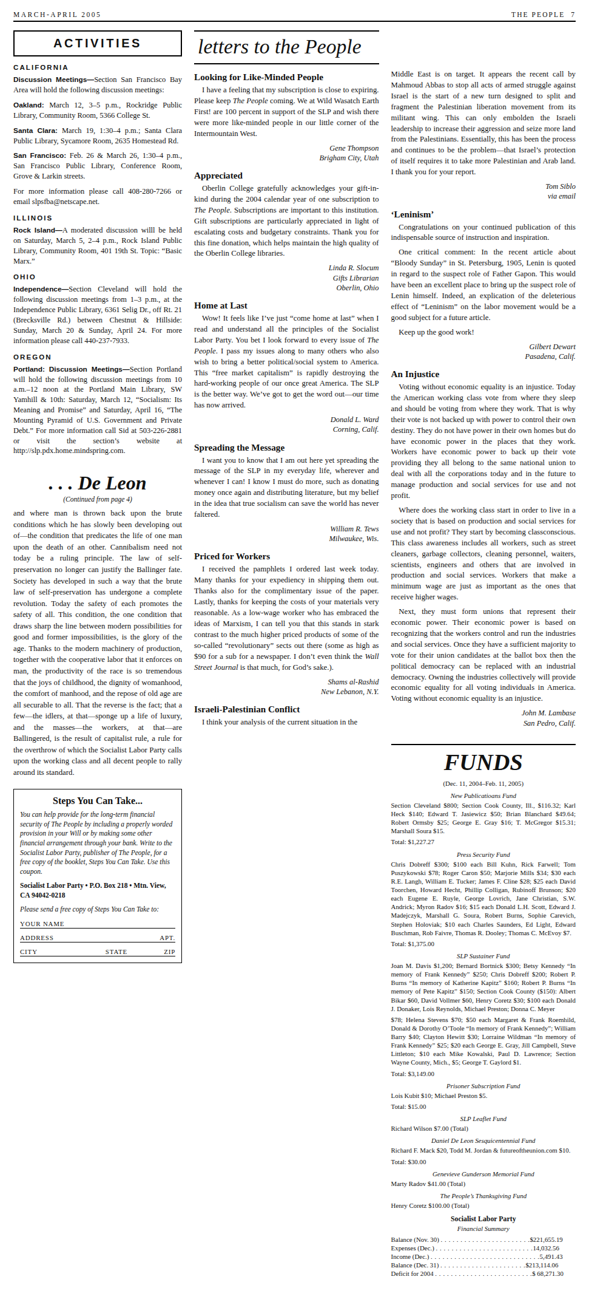March-April 2005
The People 7
ACTIVITIES
CALIFORNIA
Discussion Meetings—Section San Francisco Bay Area will hold the following discussion meetings:
Oakland: March 12, 3–5 p.m., Rockridge Public Library, Community Room, 5366 College St.
Santa Clara: March 19, 1:30–4 p.m.; Santa Clara Public Library, Sycamore Room, 2635 Homestead Rd.
San Francisco: Feb. 26 & March 26, 1:30–4 p.m., San Francisco Public Library, Conference Room, Grove & Larkin streets.
For more information please call 408-280-7266 or email slpsfba@netscape.net.
ILLINOIS
Rock Island—A moderated discussion willl be held on Saturday, March 5, 2–4 p.m., Rock Island Public Library, Community Room, 401 19th St. Topic: “Basic Marx.”
OHIO
Independence—Section Cleveland will hold the following discussion meetings from 1–3 p.m., at the Independence Public Library, 6361 Selig Dr., off Rt. 21 (Brecksville Rd.) between Chestnut & Hillside: Sunday, March 20 & Sunday, April 24. For more information please call 440-237-7933.
OREGON
Portland: Discussion Meetings—Section Portland will hold the following discussion meetings from 10 a.m.–12 noon at the Portland Main Library, SW Yamhill & 10th: Saturday, March 12, “Socialism: Its Meaning and Promise” and Saturday, April 16, “The Mounting Pyramid of U.S. Government and Private Debt.” For more information call Sid at 503-226-2881 or visit the section’s website at http://slp.pdx.home.mindspring.com.
. . . De Leon
(Continued from page 4)
and where man is thrown back upon the brute conditions which he has slowly been developing out of—the condition that predicates the life of one man upon the death of an other. Cannibalism need not today be a ruling principle. The law of self-preservation no longer can justify the Ballinger fate. Society has developed in such a way that the brute law of self-preservation has undergone a complete revolution. Today the safety of each promotes the safety of all. This condition, the one condition that draws sharp the line between modern possibilities for good and former impossibilities, is the glory of the age. Thanks to the modern machinery of production, together with the cooperative labor that it enforces on man, the productivity of the race is so tremendous that the joys of childhood, the dignity of womanhood, the comfort of manhood, and the repose of old age are all securable to all. That the reverse is the fact; that a few—the idlers, at that—sponge up a life of luxury, and the masses—the workers, at that—are Ballingered, is the result of capitalist rule, a rule for the overthrow of which the Socialist Labor Party calls upon the working class and all decent people to rally around its standard.
Steps You Can Take...
You can help provide for the long-term financial security of The People by including a properly worded provision in your Will or by making some other financial arrangement through your bank. Write to the Socialist Labor Party, publisher of The People, for a free copy of the booklet, Steps You Can Take. Use this coupon.
Socialist Labor Party • P.O. Box 218 • Mtn. View, CA 94042-0218
Please send a free copy of Steps You Can Take to:
YOUR NAME
ADDRESS APT.
CITY STATE ZIP
letters to the People
Looking for Like-Minded People
I have a feeling that my subscription is close to expiring. Please keep The People coming. We at Wild Wasatch Earth First! are 100 percent in support of the SLP and wish there were more like-minded people in our little corner of the Intermountain West.
Gene Thompson
Brigham City, Utah
Appreciated
Oberlin College gratefully acknowledges your gift-in-kind during the 2004 calendar year of one subscription to The People. Subscriptions are important to this institution. Gift subscriptions are particularly appreciated in light of escalating costs and budgetary constraints. Thank you for this fine donation, which helps maintain the high quality of the Oberlin College libraries.
Linda R. Slocum
Gifts Librarian
Oberlin, Ohio
Home at Last
Wow! It feels like I’ve just “come home at last” when I read and understand all the principles of the Socialist Labor Party. You bet I look forward to every issue of The People. I pass my issues along to many others who also wish to bring a better political/social system to America. This “free market capitalism” is rapidly destroying the hard-working people of our once great America. The SLP is the better way. We’ve got to get the word out—our time has now arrived.
Donald L. Ward
Corning, Calif.
Spreading the Message
I want you to know that I am out here yet spreading the message of the SLP in my everyday life, wherever and whenever I can! I know I must do more, such as donating money once again and distributing literature, but my belief in the idea that true socialism can save the world has never faltered.
William R. Tews
Milwaukee, Wis.
Priced for Workers
I received the pamphlets I ordered last week today. Many thanks for your expediency in shipping them out. Thanks also for the complimentary issue of the paper. Lastly, thanks for keeping the costs of your materials very reasonable. As a low-wage worker who has embraced the ideas of Marxism, I can tell you that this stands in stark contrast to the much higher priced products of some of the so-called “revolutionary” sects out there (some as high as $90 for a sub for a newspaper. I don’t even think the Wall Street Journal is that much, for God’s sake.).
Shams al-Rashid
New Lebanon, N.Y.
Israeli-Palestinian Conflict
I think your analysis of the current situation in the
Middle East is on target. It appears the recent call by Mahmoud Abbas to stop all acts of armed struggle against Israel is the start of a new turn designed to split and fragment the Palestinian liberation movement from its militant wing. This can only embolden the Israeli leadership to increase their aggression and seize more land from the Palestinians. Essentially, this has been the process and continues to be the problem—that Israel’s protection of itself requires it to take more Palestinian and Arab land. I thank you for your report.
Tom Siblo
via email
‘Leninism’
Congratulations on your continued publication of this indispensable source of instruction and inspiration.
One critical comment: In the recent article about “Bloody Sunday” in St. Petersburg, 1905, Lenin is quoted in regard to the suspect role of Father Gapon. This would have been an excellent place to bring up the suspect role of Lenin himself. Indeed, an explication of the deleterious effect of “Leninism” on the labor movement would be a good subject for a future article.
Keep up the good work!
Gilbert Dewart
Pasadena, Calif.
An Injustice
Voting without economic equality is an injustice. Today the American working class vote from where they sleep and should be voting from where they work. That is why their vote is not backed up with power to control their own destiny. They do not have power in their own homes but do have economic power in the places that they work. Workers have economic power to back up their vote providing they all belong to the same national union to deal with all the corporations today and in the future to manage production and social services for use and not profit.
Where does the working class start in order to live in a society that is based on production and social services for use and not profit? They start by becoming classconscious. This class awareness includes all workers, such as street cleaners, garbage collectors, cleaning personnel, waiters, scientists, engineers and others that are involved in production and social services. Workers that make a minimum wage are just as important as the ones that receive higher wages.
Next, they must form unions that represent their economic power. Their economic power is based on recognizing that the workers control and run the industries and social services. Once they have a sufficient majority to vote for their union candidates at the ballot box then the political democracy can be replaced with an industrial democracy. Owning the industries collectively will provide economic equality for all voting individuals in America. Voting without economic equality is an injustice.
John M. Lambase
San Pedro, Calif.
FUNDS
(Dec. 11, 2004–Feb. 11, 2005)
New Publicatioans Fund
Section Cleveland $800; Section Cook County, Ill., $116.32; Karl Heck $140; Edward T. Jasiewicz $50; Brian Blanchard $49.64; Robert Ormsby $25; George E. Gray $16; T. McGregor $15.31; Marshall Soura $15.
Total: $1,227.27
Press Security Fund
Chris Dobreff $300; $100 each Bill Kuhn, Rick Farwell; Tom Puszykowski $78; Roger Caron $50; Marjorie Mills $34; $30 each R.E. Langh, William E. Tucker; James F. Cline $28; $25 each David Toorchen, Howard Hecht, Phillip Colligan, Rubinoff Brunson; $20 each Eugene E. Ruyle, George Lovrich, Jane Christian, S.W. Andrick; Myron Radov $16; $15 each Donald L.H. Scott, Edward J. Madejczyk, Marshall G. Soura, Robert Burns, Sophie Carevich, Stephen Holoviak; $10 each Charles Saunders, Ed Light, Edward Buschman, Rob Faivre, Thomas R. Dooley; Thomas C. McEvoy $7.
Total: $1,375.00
SLP Sustainer Fund
Joan M. Davis $1,200; Bernard Bortnick $300; Betsy Kennedy “In memory of Frank Kennedy” $250; Chris Dobreff $200; Robert P. Burns “In memory of Katherine Kapitz” $160; Robert P. Burns “In memory of Pete Kapitz” $150; Section Cook County ($150): Albert Bikar $60, David Vollmer $60, Henry Coretz $30; $100 each Donald J. Donaker, Lois Reynolds, Michael Preston; Donna C. Meyer
$78; Helena Stevens $70; $50 each Margaret & Frank Roemhild, Donald & Dorothy O’Toole “In memory of Frank Kennedy”; William Barry $40; Clayton Hewitt $30; Lorraine Wildman “In memory of Frank Kennedy” $25; $20 each George E. Gray, Jill Campbell, Steve Littleton; $10 each Mike Kowalski, Paul D. Lawrence; Section Wayne County, Mich., $5; George T. Gaylord $1.
Total: $3,149.00
Prisoner Subscription Fund
Lois Kubit $10; Michael Preston $5.
Total: $15.00
SLP Leaflet Fund
Richard Wilson $7.00 (Total)
Daniel De Leon Sesquicentennial Fund
Richard F. Mack $20, Todd M. Jordan & futureoftheunion.com $10.
Total: $30.00
Genevieve Gunderson Memorial Fund
Marty Radov $41.00 (Total)
The People’s Thanksgiving Fund
Henry Coretz $100.00 (Total)
Socialist Labor Party
Financial Summary
Balance (Nov. 30) . . . . . . . . . . . . . . . . . . . . . . .$221,655.19
Expenses (Dec.) . . . . . . . . . . . . . . . . . . . . . . . . . 14,032.56
Income (Dec.) . . . . . . . . . . . . . . . . . . . . . . . . . . . . 5,491.43
Balance (Dec. 31) . . . . . . . . . . . . . . . . . . . . . .$213,114.06
Deficit for 2004 . . . . . . . . . . . . . . . . . . . . . . . . .$ 68,271.30